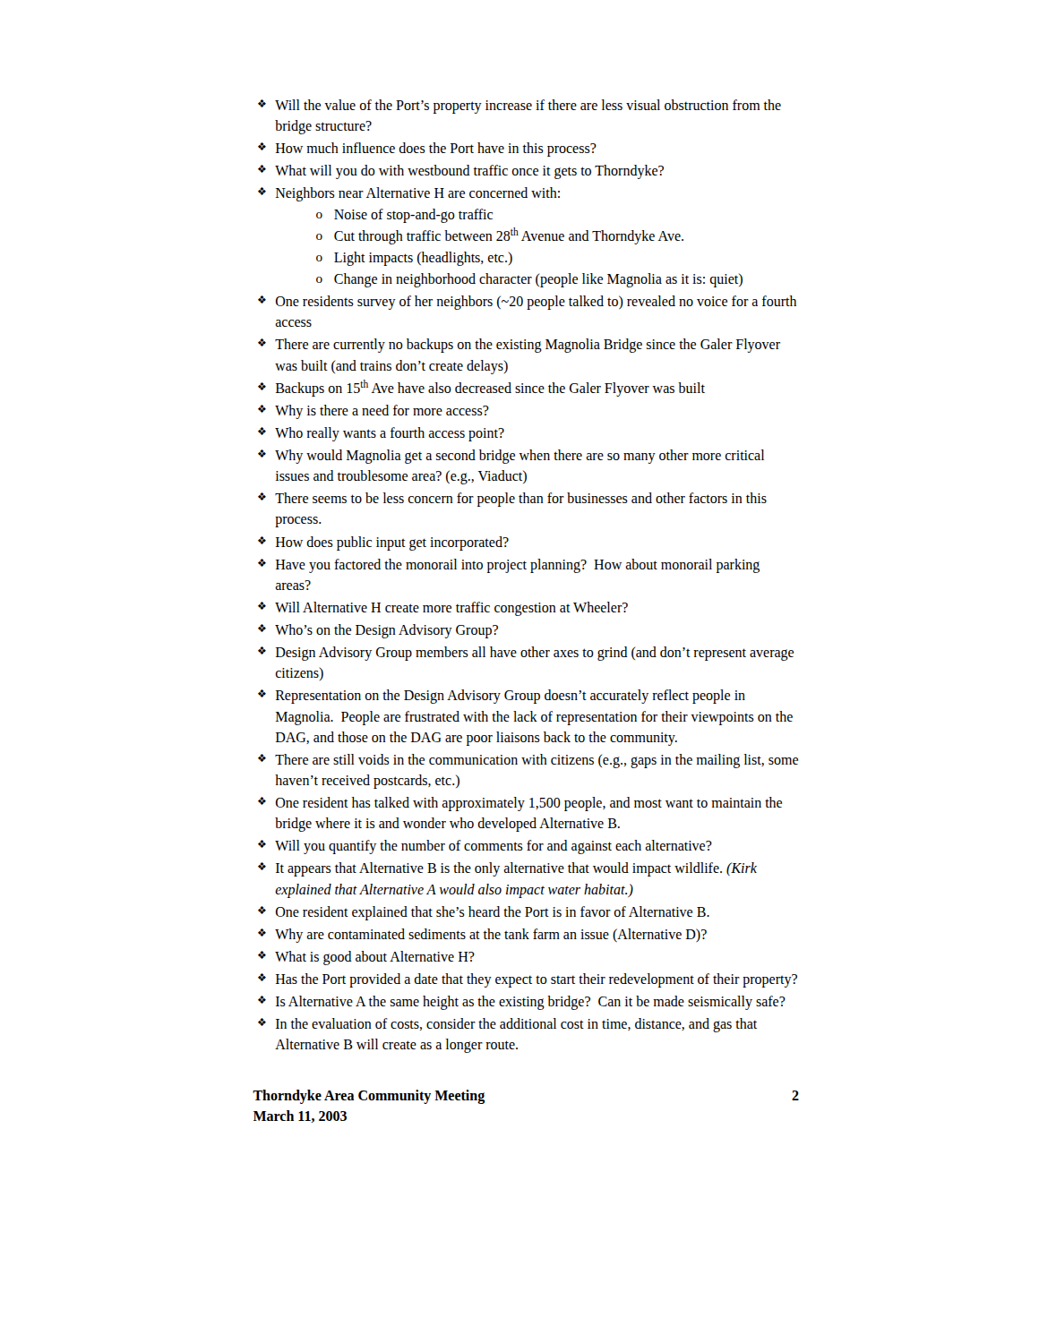Will the value of the Port’s property increase if there are less visual obstruction from the bridge structure?
How much influence does the Port have in this process?
What will you do with westbound traffic once it gets to Thorndyke?
Neighbors near Alternative H are concerned with:
Noise of stop-and-go traffic
Cut through traffic between 28th Avenue and Thorndyke Ave.
Light impacts (headlights, etc.)
Change in neighborhood character (people like Magnolia as it is: quiet)
One residents survey of her neighbors (~20 people talked to) revealed no voice for a fourth access
There are currently no backups on the existing Magnolia Bridge since the Galer Flyover was built (and trains don’t create delays)
Backups on 15th Ave have also decreased since the Galer Flyover was built
Why is there a need for more access?
Who really wants a fourth access point?
Why would Magnolia get a second bridge when there are so many other more critical issues and troublesome area? (e.g., Viaduct)
There seems to be less concern for people than for businesses and other factors in this process.
How does public input get incorporated?
Have you factored the monorail into project planning? How about monorail parking areas?
Will Alternative H create more traffic congestion at Wheeler?
Who’s on the Design Advisory Group?
Design Advisory Group members all have other axes to grind (and don’t represent average citizens)
Representation on the Design Advisory Group doesn’t accurately reflect people in Magnolia. People are frustrated with the lack of representation for their viewpoints on the DAG, and those on the DAG are poor liaisons back to the community.
There are still voids in the communication with citizens (e.g., gaps in the mailing list, some haven’t received postcards, etc.)
One resident has talked with approximately 1,500 people, and most want to maintain the bridge where it is and wonder who developed Alternative B.
Will you quantify the number of comments for and against each alternative?
It appears that Alternative B is the only alternative that would impact wildlife. (Kirk explained that Alternative A would also impact water habitat.)
One resident explained that she’s heard the Port is in favor of Alternative B.
Why are contaminated sediments at the tank farm an issue (Alternative D)?
What is good about Alternative H?
Has the Port provided a date that they expect to start their redevelopment of their property?
Is Alternative A the same height as the existing bridge? Can it be made seismically safe?
In the evaluation of costs, consider the additional cost in time, distance, and gas that Alternative B will create as a longer route.
Thorndyke Area Community Meeting 2
March 11, 2003